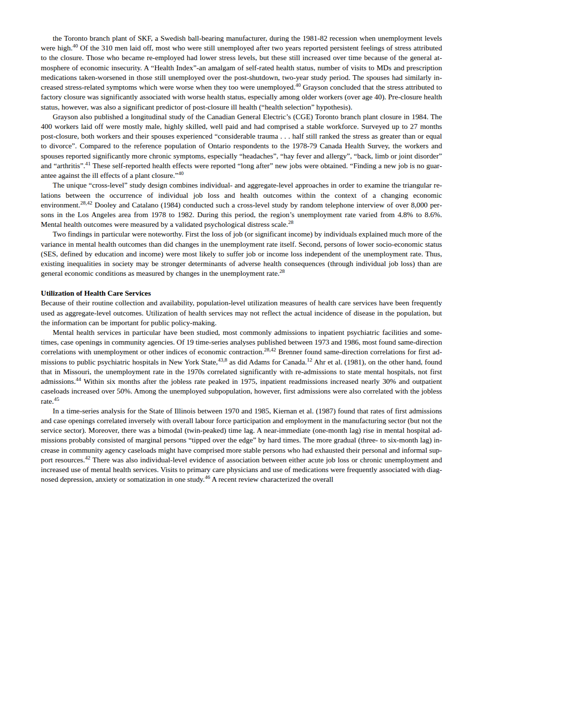the Toronto branch plant of SKF, a Swedish ball-bearing manufacturer, during the 1981-82 recession when unemployment levels were high.40 Of the 310 men laid off, most who were still unemployed after two years reported persistent feelings of stress attributed to the closure. Those who became re-employed had lower stress levels, but these still increased over time because of the general atmosphere of economic insecurity. A “Health Index”-an amalgam of self-rated health status, number of visits to MDs and prescription medications taken-worsened in those still unemployed over the post-shutdown, two-year study period. The spouses had similarly increased stress-related symptoms which were worse when they too were unemployed.40 Grayson concluded that the stress attributed to factory closure was significantly associated with worse health status, especially among older workers (over age 40). Pre-closure health status, however, was also a significant predictor of post-closure ill health (“health selection” hypothesis).
Grayson also published a longitudinal study of the Canadian General Electric’s (CGE) Toronto branch plant closure in 1984. The 400 workers laid off were mostly male, highly skilled, well paid and had comprised a stable workforce. Surveyed up to 27 months post-closure, both workers and their spouses experienced “considerable trauma . . . half still ranked the stress as greater than or equal to divorce”. Compared to the reference population of Ontario respondents to the 1978-79 Canada Health Survey, the workers and spouses reported significantly more chronic symptoms, especially “headaches”, “hay fever and allergy”, “back, limb or joint disorder” and “arthritis”.41 These self-reported health effects were reported “long after” new jobs were obtained. “Finding a new job is no guarantee against the ill effects of a plant closure.”40
The unique “cross-level” study design combines individual- and aggregate-level approaches in order to examine the triangular relations between the occurrence of individual job loss and health outcomes within the context of a changing economic environment.28,42 Dooley and Catalano (1984) conducted such a cross-level study by random telephone interview of over 8,000 persons in the Los Angeles area from 1978 to 1982. During this period, the region’s unemployment rate varied from 4.8% to 8.6%. Mental health outcomes were measured by a validated psychological distress scale.28
Two findings in particular were noteworthy. First the loss of job (or significant income) by individuals explained much more of the variance in mental health outcomes than did changes in the unemployment rate itself. Second, persons of lower socio-economic status (SES, defined by education and income) were most likely to suffer job or income loss independent of the unemployment rate. Thus, existing inequalities in society may be stronger determinants of adverse health consequences (through individual job loss) than are general economic conditions as measured by changes in the unemployment rate.28
Utilization of Health Care Services
Because of their routine collection and availability, population-level utilization measures of health care services have been frequently used as aggregate-level outcomes. Utilization of health services may not reflect the actual incidence of disease in the population, but the information can be important for public policy-making.
Mental health services in particular have been studied, most commonly admissions to inpatient psychiatric facilities and sometimes, case openings in community agencies. Of 19 time-series analyses published between 1973 and 1986, most found same-direction correlations with unemployment or other indices of economic contraction.28,42 Brenner found same-direction correlations for first admissions to public psychiatric hospitals in New York State,43,8 as did Adams for Canada.12 Ahr et al. (1981), on the other hand, found that in Missouri, the unemployment rate in the 1970s correlated significantly with re-admissions to state mental hospitals, not first admissions.44 Within six months after the jobless rate peaked in 1975, inpatient readmissions increased nearly 30% and outpatient caseloads increased over 50%. Among the unemployed subpopulation, however, first admissions were also correlated with the jobless rate.45
In a time-series analysis for the State of Illinois between 1970 and 1985, Kiernan et al. (1987) found that rates of first admissions and case openings correlated inversely with overall labour force participation and employment in the manufacturing sector (but not the service sector). Moreover, there was a bimodal (twin-peaked) time lag. A near-immediate (one-month lag) rise in mental hospital admissions probably consisted of marginal persons “tipped over the edge” by hard times. The more gradual (three- to six-month lag) increase in community agency caseloads might have comprised more stable persons who had exhausted their personal and informal support resources.42 There was also individual-level evidence of association between either acute job loss or chronic unemployment and increased use of mental health services. Visits to primary care physicians and use of medications were frequently associated with diagnosed depression, anxiety or somatization in one study.46 A recent review characterized the overall